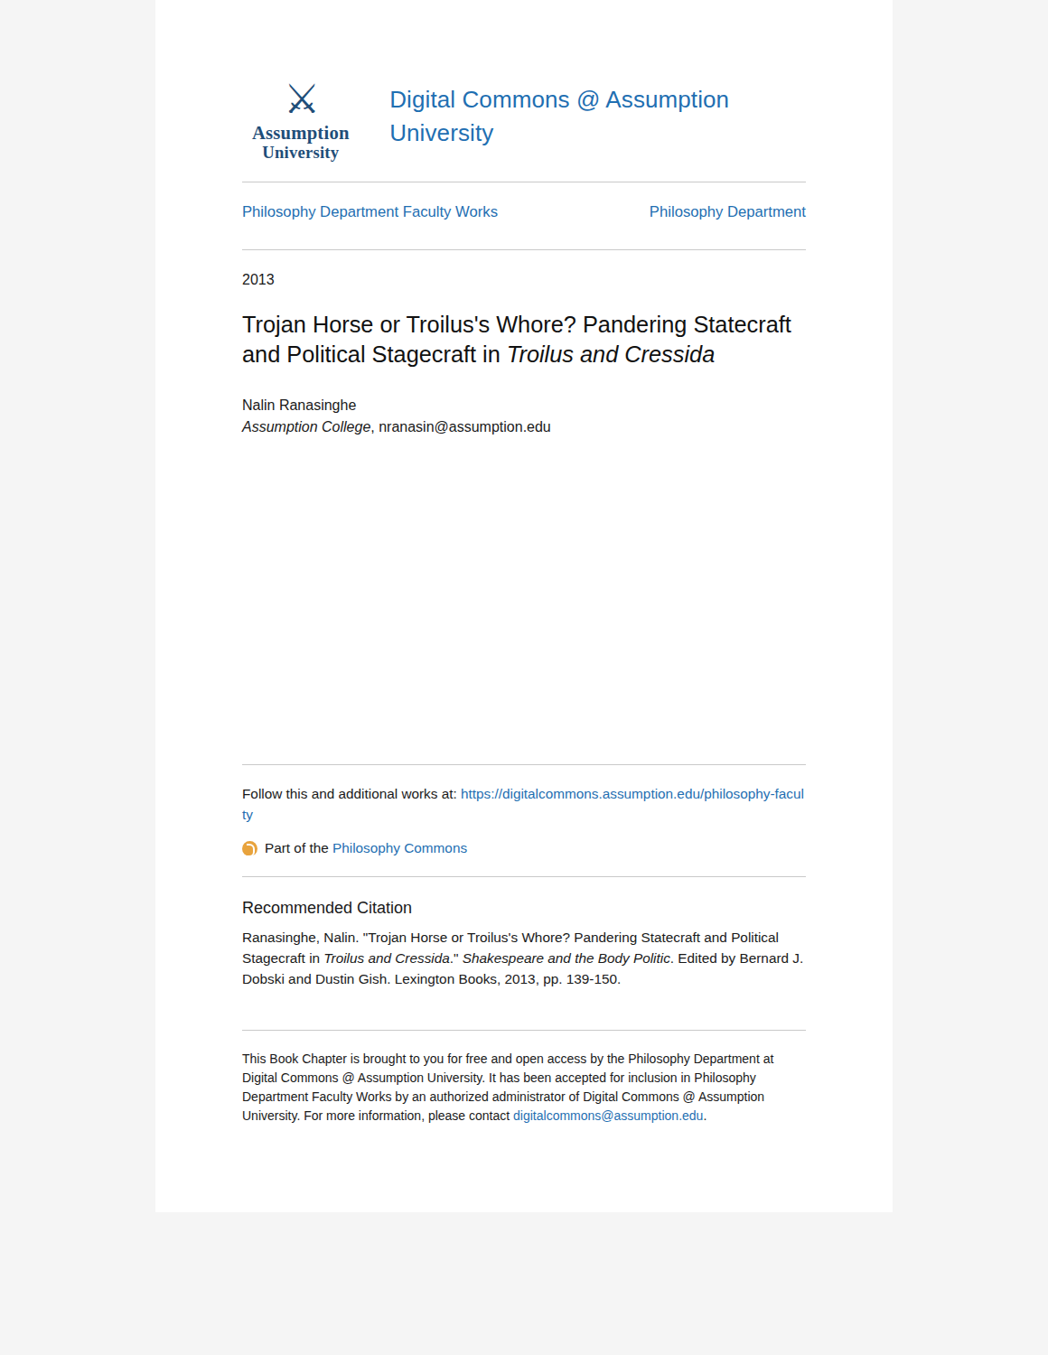⚔ AssumptionUniversity
Digital Commons @ Assumption University
Philosophy Department Faculty Works Philosophy Department
2013
Trojan Horse or Troilus's Whore? Pandering Statecraft and Political Stagecraft in Troilus and Cressida
Nalin Ranasinghe
Assumption College, nranasin@assumption.edu
Follow this and additional works at: https://digitalcommons.assumption.edu/philosophy-faculty
Part of the Philosophy Commons
Recommended Citation
Ranasinghe, Nalin. "Trojan Horse or Troilus's Whore? Pandering Statecraft and Political Stagecraft in Troilus and Cressida." Shakespeare and the Body Politic. Edited by Bernard J. Dobski and Dustin Gish. Lexington Books, 2013, pp. 139-150.
This Book Chapter is brought to you for free and open access by the Philosophy Department at Digital Commons @ Assumption University. It has been accepted for inclusion in Philosophy Department Faculty Works by an authorized administrator of Digital Commons @ Assumption University. For more information, please contact digitalcommons@assumption.edu.